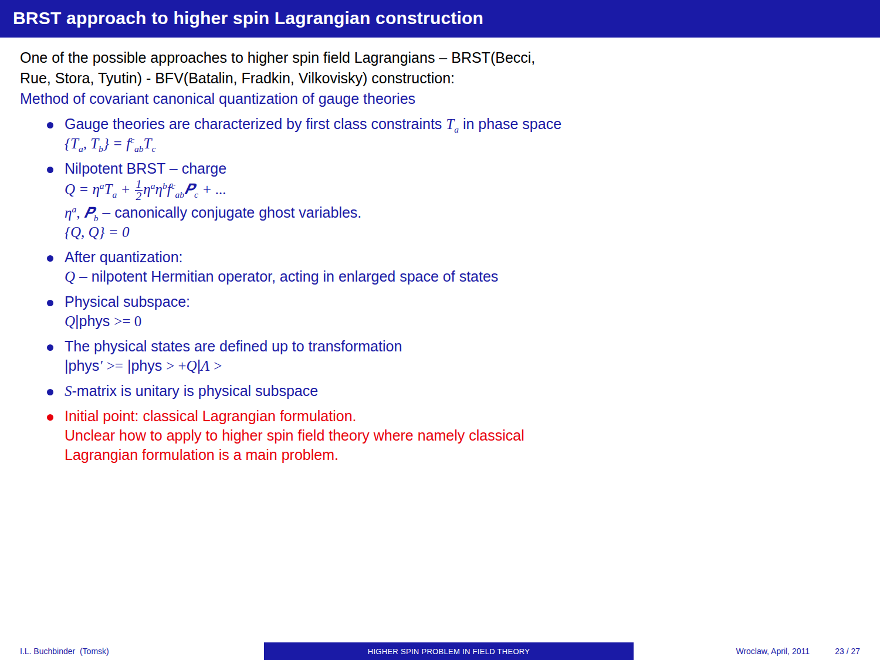BRST approach to higher spin Lagrangian construction
One of the possible approaches to higher spin field Lagrangians – BRST(Becci,
Rue, Stora, Tyutin) - BFV(Batalin, Fradkin, Vilkovisky) construction:
Method of covariant canonical quantization of gauge theories
Gauge theories are characterized by first class constraints Ta in phase space
{Ta, Tb} = fcabTc
Nilpotent BRST – charge
Q = ηaTa + 12ηaηbfcab𝑷c + ...
ηa, 𝑷b – canonically conjugate ghost variables.
{Q, Q} = 0
After quantization:
Q – nilpotent Hermitian operator, acting in enlarged space of states
Physical subspace:
Q|phys >= 0
The physical states are defined up to transformation
|phys′ >= |phys > +Q|Λ >
S-matrix is unitary is physical subspace
Initial point: classical Lagrangian formulation.
Unclear how to apply to higher spin field theory where namely classical
Lagrangian formulation is a main problem.
I.L. Buchbinder (Tomsk)
HIGHER SPIN PROBLEM IN FIELD THEORY
Wroclaw, April, 2011 23 / 27